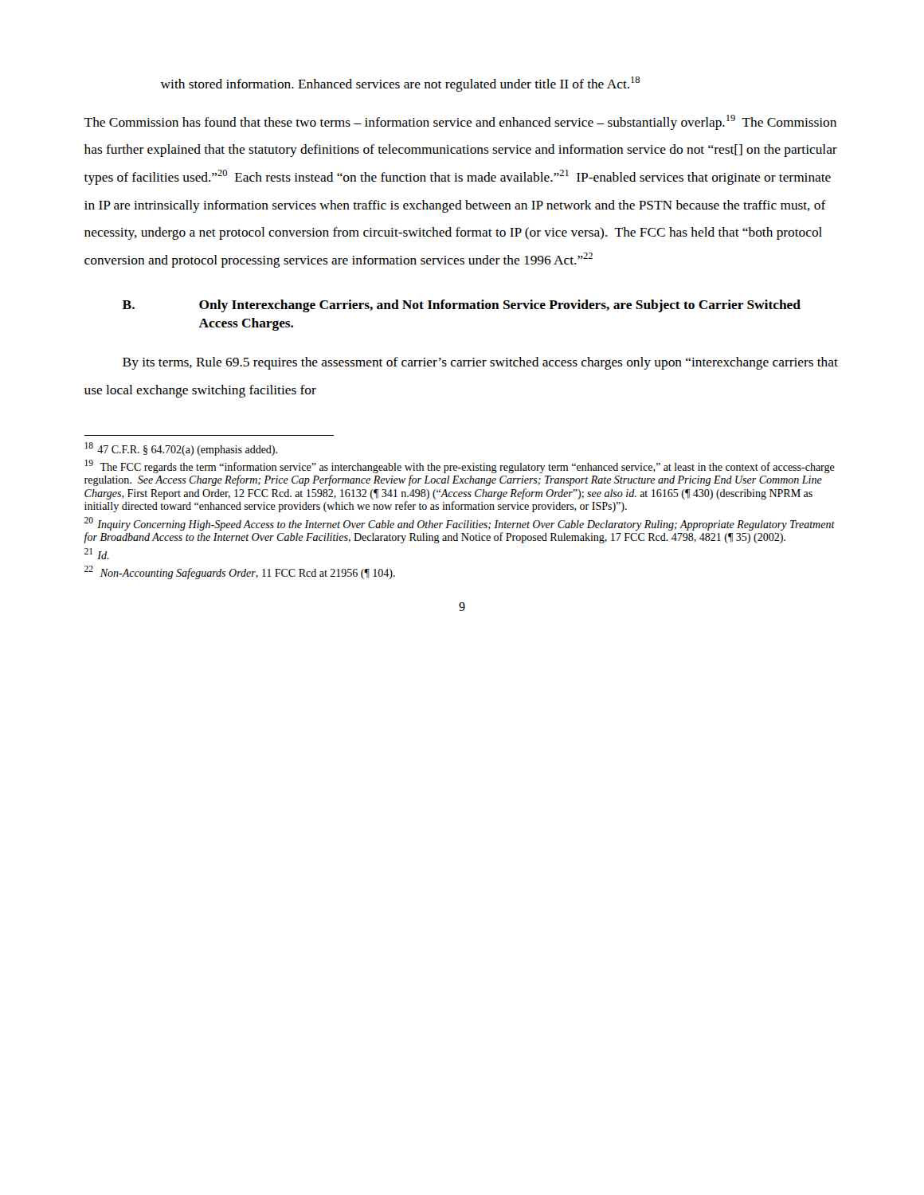with stored information. Enhanced services are not regulated under title II of the Act.18
The Commission has found that these two terms – information service and enhanced service – substantially overlap.19 The Commission has further explained that the statutory definitions of telecommunications service and information service do not “rest[] on the particular types of facilities used.”20 Each rests instead “on the function that is made available.”21 IP-enabled services that originate or terminate in IP are intrinsically information services when traffic is exchanged between an IP network and the PSTN because the traffic must, of necessity, undergo a net protocol conversion from circuit-switched format to IP (or vice versa). The FCC has held that “both protocol conversion and protocol processing services are information services under the 1996 Act.”22
B. Only Interexchange Carriers, and Not Information Service Providers, are Subject to Carrier Switched Access Charges.
By its terms, Rule 69.5 requires the assessment of carrier’s carrier switched access charges only upon “interexchange carriers that use local exchange switching facilities for
18 47 C.F.R. § 64.702(a) (emphasis added).
19 The FCC regards the term “information service” as interchangeable with the pre-existing regulatory term “enhanced service,” at least in the context of access-charge regulation. See Access Charge Reform; Price Cap Performance Review for Local Exchange Carriers; Transport Rate Structure and Pricing End User Common Line Charges, First Report and Order, 12 FCC Rcd. at 15982, 16132 (¶ 341 n.498) (“Access Charge Reform Order”); see also id. at 16165 (¶ 430) (describing NPRM as initially directed toward “enhanced service providers (which we now refer to as information service providers, or ISPs)”).
20 Inquiry Concerning High-Speed Access to the Internet Over Cable and Other Facilities; Internet Over Cable Declaratory Ruling; Appropriate Regulatory Treatment for Broadband Access to the Internet Over Cable Facilities, Declaratory Ruling and Notice of Proposed Rulemaking, 17 FCC Rcd. 4798, 4821 (¶ 35) (2002).
21 Id.
22 Non-Accounting Safeguards Order, 11 FCC Rcd at 21956 (¶ 104).
9